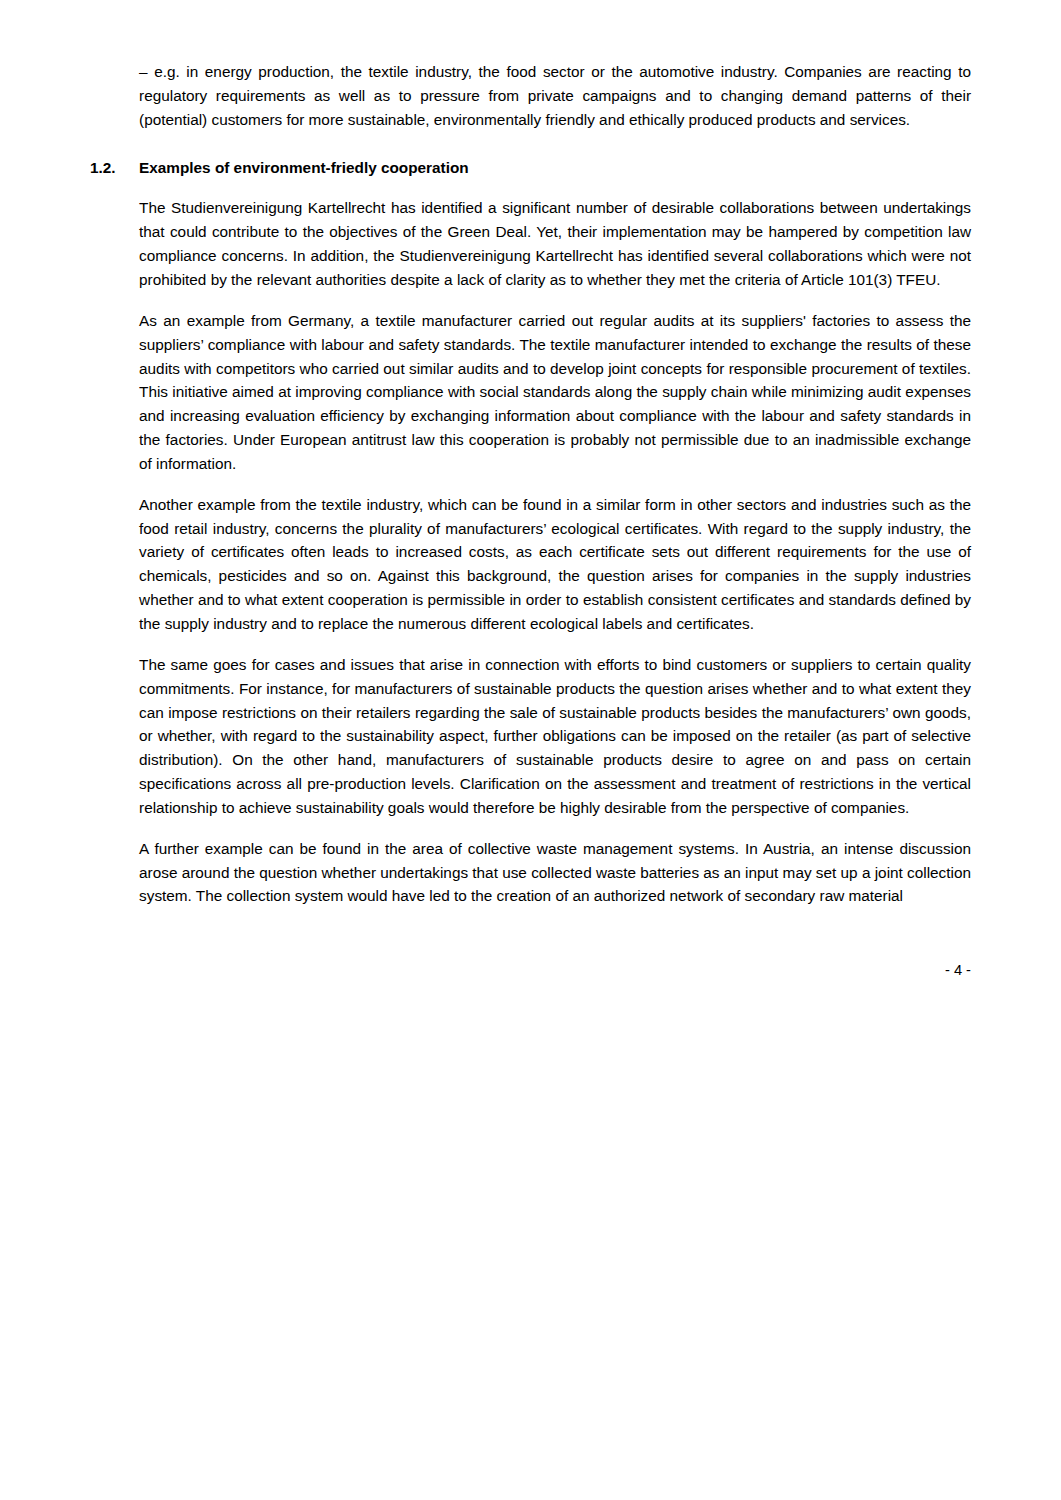– e.g. in energy production, the textile industry, the food sector or the automotive industry. Companies are reacting to regulatory requirements as well as to pressure from private campaigns and to changing demand patterns of their (potential) customers for more sustainable, environmentally friendly and ethically produced products and services.
1.2. Examples of environment-friedly cooperation
The Studienvereinigung Kartellrecht has identified a significant number of desirable collaborations between undertakings that could contribute to the objectives of the Green Deal. Yet, their implementation may be hampered by competition law compliance concerns. In addition, the Studienvereinigung Kartellrecht has identified several collaborations which were not prohibited by the relevant authorities despite a lack of clarity as to whether they met the criteria of Article 101(3) TFEU.
As an example from Germany, a textile manufacturer carried out regular audits at its suppliers' factories to assess the suppliers’ compliance with labour and safety standards. The textile manufacturer intended to exchange the results of these audits with competitors who carried out similar audits and to develop joint concepts for responsible procurement of textiles. This initiative aimed at improving compliance with social standards along the supply chain while minimizing audit expenses and increasing evaluation efficiency by exchanging information about compliance with the labour and safety standards in the factories. Under European antitrust law this cooperation is probably not permissible due to an inadmissible exchange of information.
Another example from the textile industry, which can be found in a similar form in other sectors and industries such as the food retail industry, concerns the plurality of manufacturers’ ecological certificates. With regard to the supply industry, the variety of certificates often leads to increased costs, as each certificate sets out different requirements for the use of chemicals, pesticides and so on. Against this background, the question arises for companies in the supply industries whether and to what extent cooperation is permissible in order to establish consistent certificates and standards defined by the supply industry and to replace the numerous different ecological labels and certificates.
The same goes for cases and issues that arise in connection with efforts to bind customers or suppliers to certain quality commitments. For instance, for manufacturers of sustainable products the question arises whether and to what extent they can impose restrictions on their retailers regarding the sale of sustainable products besides the manufacturers’ own goods, or whether, with regard to the sustainability aspect, further obligations can be imposed on the retailer (as part of selective distribution). On the other hand, manufacturers of sustainable products desire to agree on and pass on certain specifications across all pre-production levels. Clarification on the assessment and treatment of restrictions in the vertical relationship to achieve sustainability goals would therefore be highly desirable from the perspective of companies.
A further example can be found in the area of collective waste management systems. In Austria, an intense discussion arose around the question whether undertakings that use collected waste batteries as an input may set up a joint collection system. The collection system would have led to the creation of an authorized network of secondary raw material
- 4 -